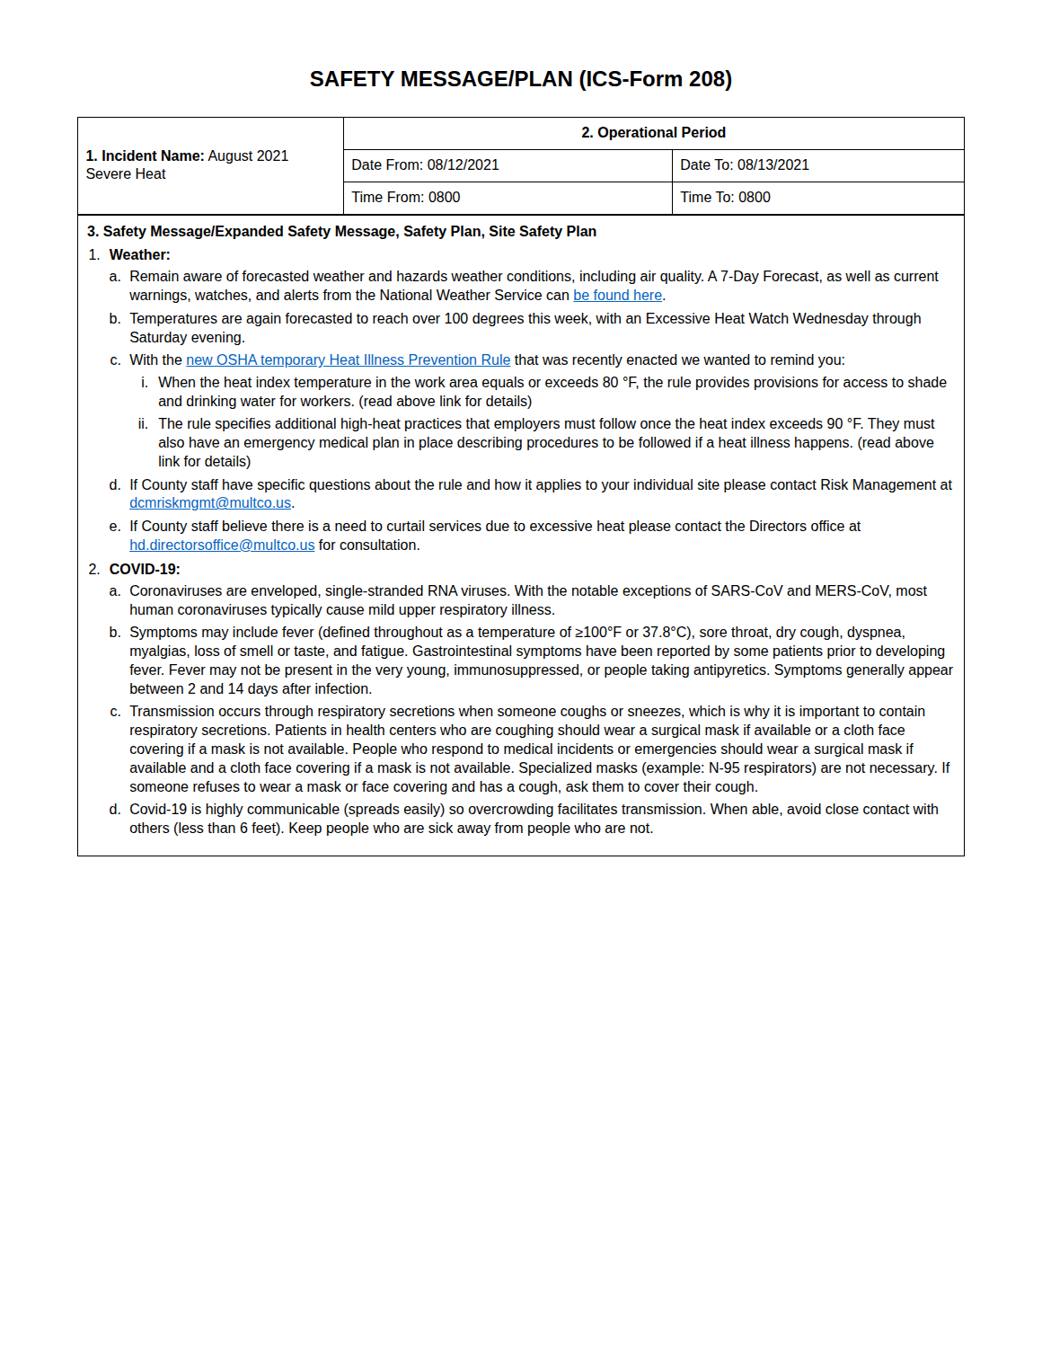SAFETY MESSAGE/PLAN (ICS-Form 208)
| 1. Incident Name: August 2021 Severe Heat | 2. Operational Period |
| Date From: 08/12/2021 | Date To: 08/13/2021 |
| Time From: 0800 | Time To: 0800 |
| 3. Safety Message/Expanded Safety Message, Safety Plan, Site Safety Plan Weather: Remain aware of forecasted weather and hazards weather conditions, including air quality. A 7-Day Forecast, as well as current warnings, watches, and alerts from the National Weather Service can be found here . Temperatures are again forecasted to reach over 100 degrees this week, with an Excessive Heat Watch Wednesday through Saturday evening. With the new OSHA temporary Heat Illness Prevention Rule that was recently enacted we wanted to remind you: When the heat index temperature in the work area equals or exceeds 80 °F, the rule provides provisions for access to shade and drinking water for workers. (read above link for details) The rule specifies additional high-heat practices that employers must follow once the heat index exceeds 90 °F. They must also have an emergency medical plan in place describing procedures to be followed if a heat illness happens. (read above link for details) If County staff have specific questions about the rule and how it applies to your individual site please contact Risk Management at dcmriskmgmt@multco.us . If County staff believe there is a need to curtail services due to excessive heat please contact the Directors office at hd.directorsoffice@multco.us for consultation. COVID-19: Coronaviruses are enveloped, single-stranded RNA viruses. With the notable exceptions of SARS-CoV and MERS-CoV, most human coronaviruses typically cause mild upper respiratory illness. Symptoms may include fever (defined throughout as a temperature of ≥100°F or 37.8°C), sore throat, dry cough, dyspnea, myalgias, loss of smell or taste, and fatigue. Gastrointestinal symptoms have been reported by some patients prior to developing fever. Fever may not be present in the very young, immunosuppressed, or people taking antipyretics. Symptoms generally appear between 2 and 14 days after infection. Transmission occurs through respiratory secretions when someone coughs or sneezes, which is why it is important to contain respiratory secretions. Patients in health centers who are coughing should wear a surgical mask if available or a cloth face covering if a mask is not available. People who respond to medical incidents or emergencies should wear a surgical mask if available and a cloth face covering if a mask is not available. Specialized masks (example: N-95 respirators) are not necessary. If someone refuses to wear a mask or face covering and has a cough, ask them to cover their cough. Covid-19 is highly communicable (spreads easily) so overcrowding facilitates transmission. When able, avoid close contact with others (less than 6 feet). Keep people who are sick away from people who are not. |